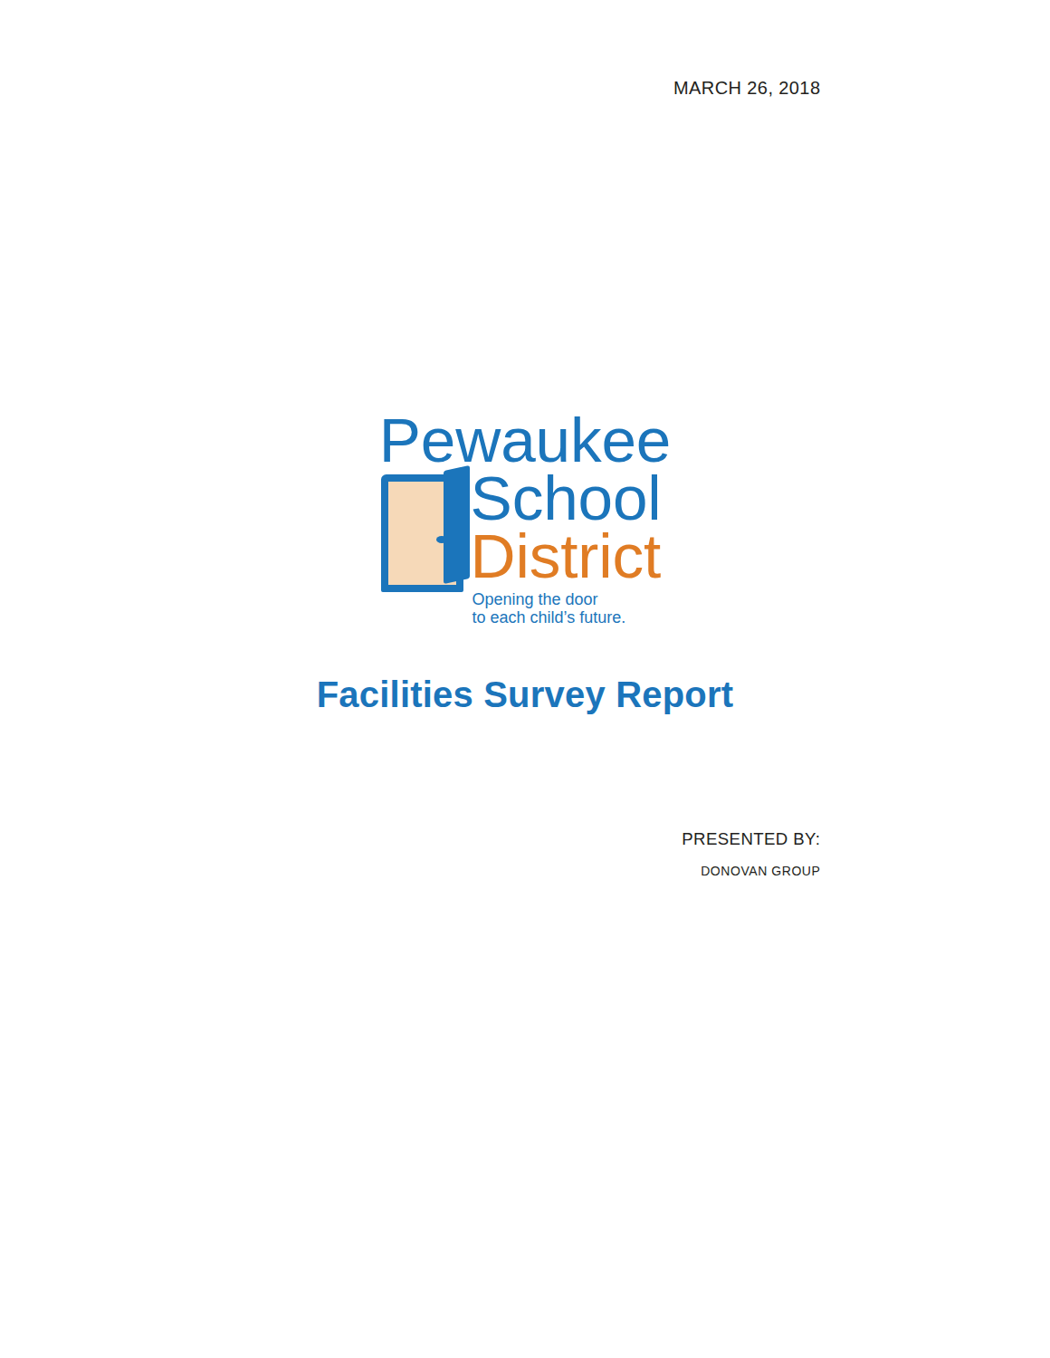MARCH 26, 2018
Pewaukee School District
Opening the door
to each child’s future.
Facilities Survey Report
PRESENTED BY:
DONOVAN GROUP